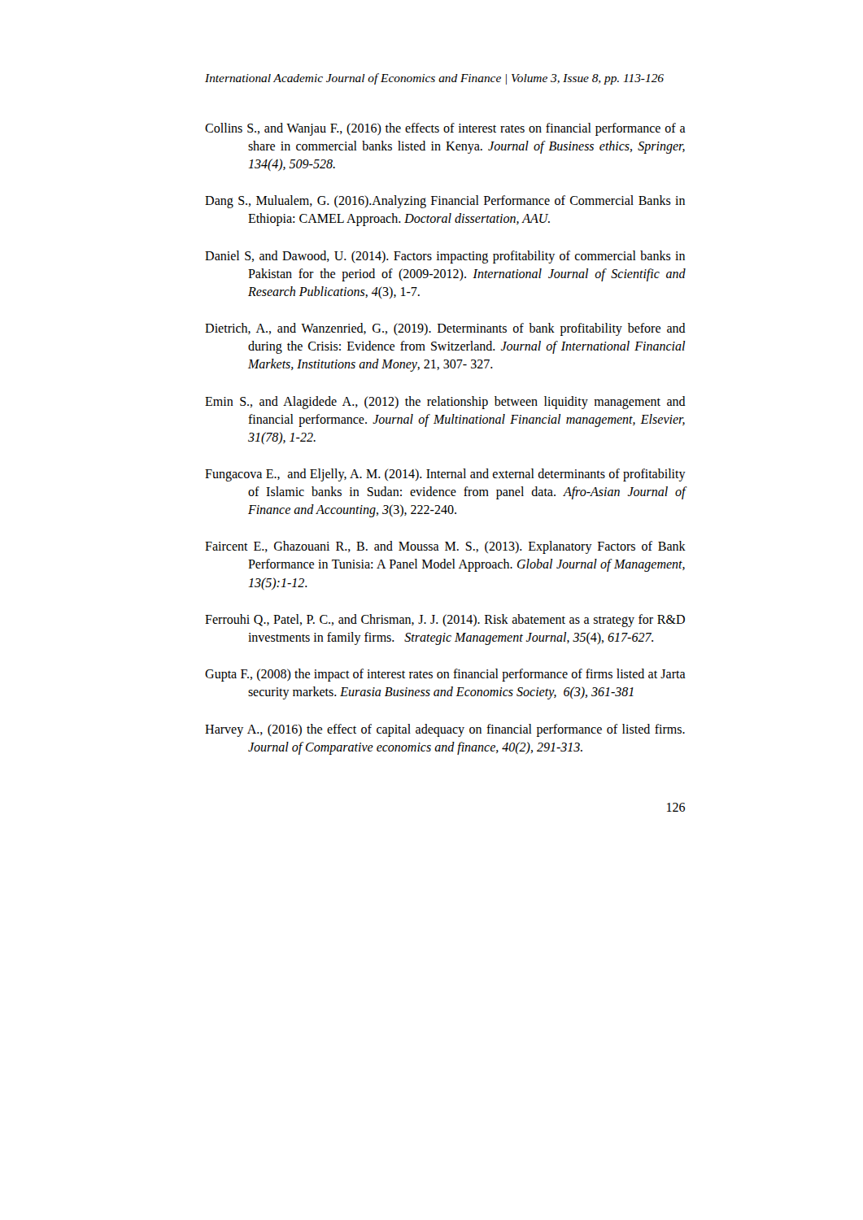International Academic Journal of Economics and Finance | Volume 3, Issue 8, pp. 113-126
Collins S., and Wanjau F., (2016) the effects of interest rates on financial performance of a share in commercial banks listed in Kenya. Journal of Business ethics, Springer, 134(4), 509-528.
Dang S., Mulualem, G. (2016).Analyzing Financial Performance of Commercial Banks in Ethiopia: CAMEL Approach. Doctoral dissertation, AAU.
Daniel S, and Dawood, U. (2014). Factors impacting profitability of commercial banks in Pakistan for the period of (2009-2012). International Journal of Scientific and Research Publications, 4(3), 1-7.
Dietrich, A., and Wanzenried, G., (2019). Determinants of bank profitability before and during the Crisis: Evidence from Switzerland. Journal of International Financial Markets, Institutions and Money, 21, 307- 327.
Emin S., and Alagidede A., (2012) the relationship between liquidity management and financial performance. Journal of Multinational Financial management, Elsevier, 31(78), 1-22.
Fungacova E., and Eljelly, A. M. (2014). Internal and external determinants of profitability of Islamic banks in Sudan: evidence from panel data. Afro-Asian Journal of Finance and Accounting, 3(3), 222-240.
Faircent E., Ghazouani R., B. and Moussa M. S., (2013). Explanatory Factors of Bank Performance in Tunisia: A Panel Model Approach. Global Journal of Management, 13(5):1-12.
Ferrouhi Q., Patel, P. C., and Chrisman, J. J. (2014). Risk abatement as a strategy for R&D investments in family firms. Strategic Management Journal, 35(4), 617-627.
Gupta F., (2008) the impact of interest rates on financial performance of firms listed at Jarta security markets. Eurasia Business and Economics Society, 6(3), 361-381
Harvey A., (2016) the effect of capital adequacy on financial performance of listed firms. Journal of Comparative economics and finance, 40(2), 291-313.
126